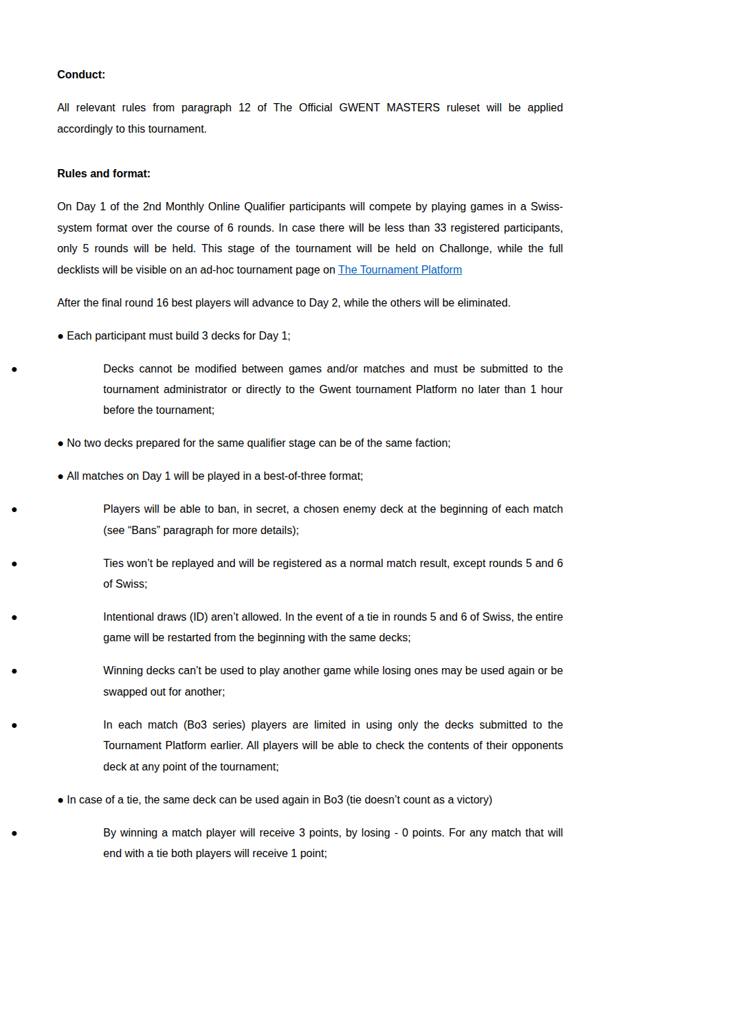Conduct:
All relevant rules from paragraph 12 of The Official GWENT MASTERS ruleset will be applied accordingly to this tournament.
Rules and format:
On Day 1 of the 2nd Monthly Online Qualifier participants will compete by playing games in a Swiss-system format over the course of 6 rounds. In case there will be less than 33 registered participants, only 5 rounds will be held. This stage of the tournament will be held on Challonge, while the full decklists will be visible on an ad-hoc tournament page on The Tournament Platform
After the final round 16 best players will advance to Day 2, while the others will be eliminated.
Each participant must build 3 decks for Day 1;
Decks cannot be modified between games and/or matches and must be submitted to the tournament administrator or directly to the Gwent tournament Platform no later than 1 hour before the tournament;
No two decks prepared for the same qualifier stage can be of the same faction;
All matches on Day 1 will be played in a best-of-three format;
Players will be able to ban, in secret, a chosen enemy deck at the beginning of each match (see “Bans” paragraph for more details);
Ties won’t be replayed and will be registered as a normal match result, except rounds 5 and 6 of Swiss;
Intentional draws (ID) aren’t allowed. In the event of a tie in rounds 5 and 6 of Swiss, the entire game will be restarted from the beginning with the same decks;
Winning decks can’t be used to play another game while losing ones may be used again or be swapped out for another;
In each match (Bo3 series) players are limited in using only the decks submitted to the Tournament Platform earlier. All players will be able to check the contents of their opponents deck at any point of the tournament;
In case of a tie, the same deck can be used again in Bo3 (tie doesn’t count as a victory)
By winning a match player will receive 3 points, by losing - 0 points. For any match that will end with a tie both players will receive 1 point;